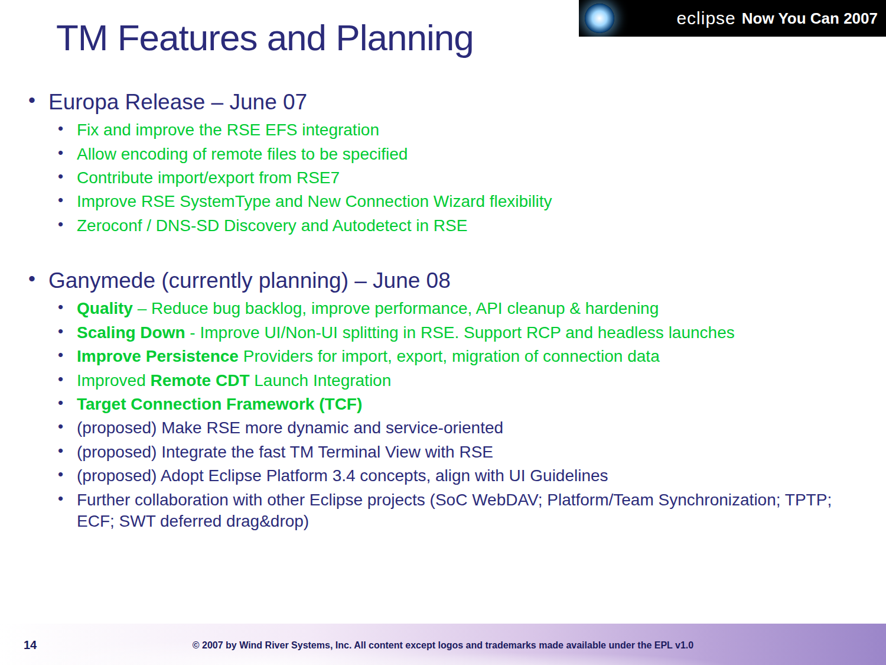eclipse Now You Can 2007
TM Features and Planning
Europa Release – June 07
Fix and improve the RSE EFS integration
Allow encoding of remote files to be specified
Contribute import/export from RSE7
Improve RSE SystemType and New Connection Wizard flexibility
Zeroconf / DNS-SD Discovery and Autodetect in RSE
Ganymede (currently planning) – June 08
Quality – Reduce bug backlog, improve performance, API cleanup & hardening
Scaling Down - Improve UI/Non-UI splitting in RSE. Support RCP and headless launches
Improve Persistence Providers for import, export, migration of connection data
Improved Remote CDT Launch Integration
Target Connection Framework (TCF)
(proposed) Make RSE more dynamic and service-oriented
(proposed) Integrate the fast TM Terminal View with RSE
(proposed) Adopt Eclipse Platform 3.4 concepts, align with UI Guidelines
Further collaboration with other Eclipse projects (SoC WebDAV; Platform/Team Synchronization; TPTP; ECF; SWT deferred drag&drop)
14
© 2007 by Wind River Systems, Inc. All content except logos and trademarks made available under the EPL v1.0